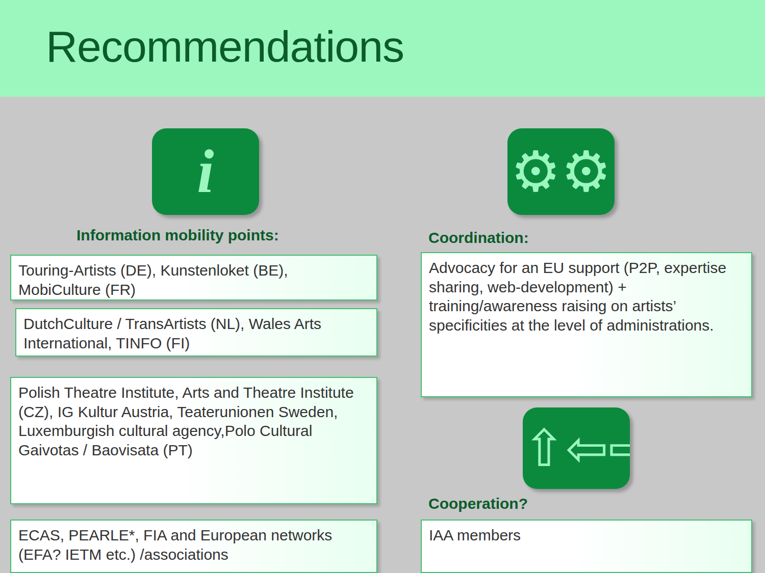Recommendations
i
⚙⚙
⇧⇦⇨
Information mobility points:
Coordination:
Cooperation?
Touring-Artists (DE), Kunstenloket (BE), MobiCulture (FR)
DutchCulture / TransArtists (NL), Wales Arts International, TINFO (FI)
Polish Theatre Institute, Arts and Theatre Institute (CZ), IG Kultur Austria, Teaterunionen Sweden, Luxemburgish cultural agency,Polo Cultural Gaivotas / Baovisata (PT)
ECAS, PEARLE*, FIA and European networks (EFA? IETM etc.) /associations
Advocacy for an EU support (P2P, expertise sharing, web-development) + training/awareness raising on artists’ specificities at the level of administrations.
IAA members